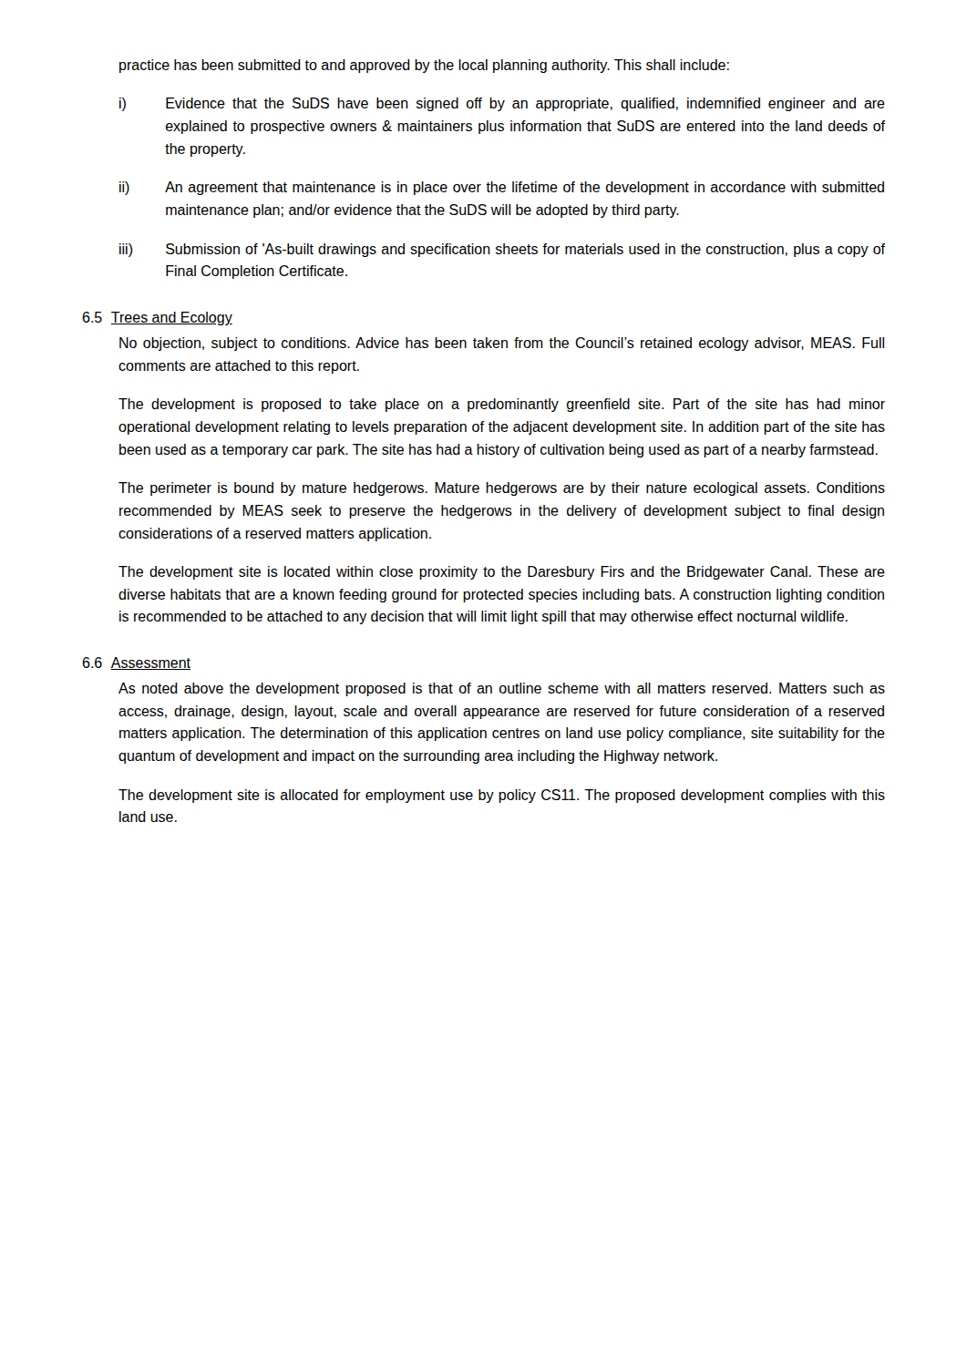practice has been submitted to and approved by the local planning authority. This shall include:
i) Evidence that the SuDS have been signed off by an appropriate, qualified, indemnified engineer and are explained to prospective owners & maintainers plus information that SuDS are entered into the land deeds of the property.
ii) An agreement that maintenance is in place over the lifetime of the development in accordance with submitted maintenance plan; and/or evidence that the SuDS will be adopted by third party.
iii) Submission of 'As-built drawings and specification sheets for materials used in the construction, plus a copy of Final Completion Certificate.
6.5 Trees and Ecology
No objection, subject to conditions. Advice has been taken from the Council’s retained ecology advisor, MEAS. Full comments are attached to this report.
The development is proposed to take place on a predominantly greenfield site. Part of the site has had minor operational development relating to levels preparation of the adjacent development site. In addition part of the site has been used as a temporary car park. The site has had a history of cultivation being used as part of a nearby farmstead.
The perimeter is bound by mature hedgerows. Mature hedgerows are by their nature ecological assets. Conditions recommended by MEAS seek to preserve the hedgerows in the delivery of development subject to final design considerations of a reserved matters application.
The development site is located within close proximity to the Daresbury Firs and the Bridgewater Canal. These are diverse habitats that are a known feeding ground for protected species including bats. A construction lighting condition is recommended to be attached to any decision that will limit light spill that may otherwise effect nocturnal wildlife.
6.6 Assessment
As noted above the development proposed is that of an outline scheme with all matters reserved. Matters such as access, drainage, design, layout, scale and overall appearance are reserved for future consideration of a reserved matters application. The determination of this application centres on land use policy compliance, site suitability for the quantum of development and impact on the surrounding area including the Highway network.
The development site is allocated for employment use by policy CS11. The proposed development complies with this land use.